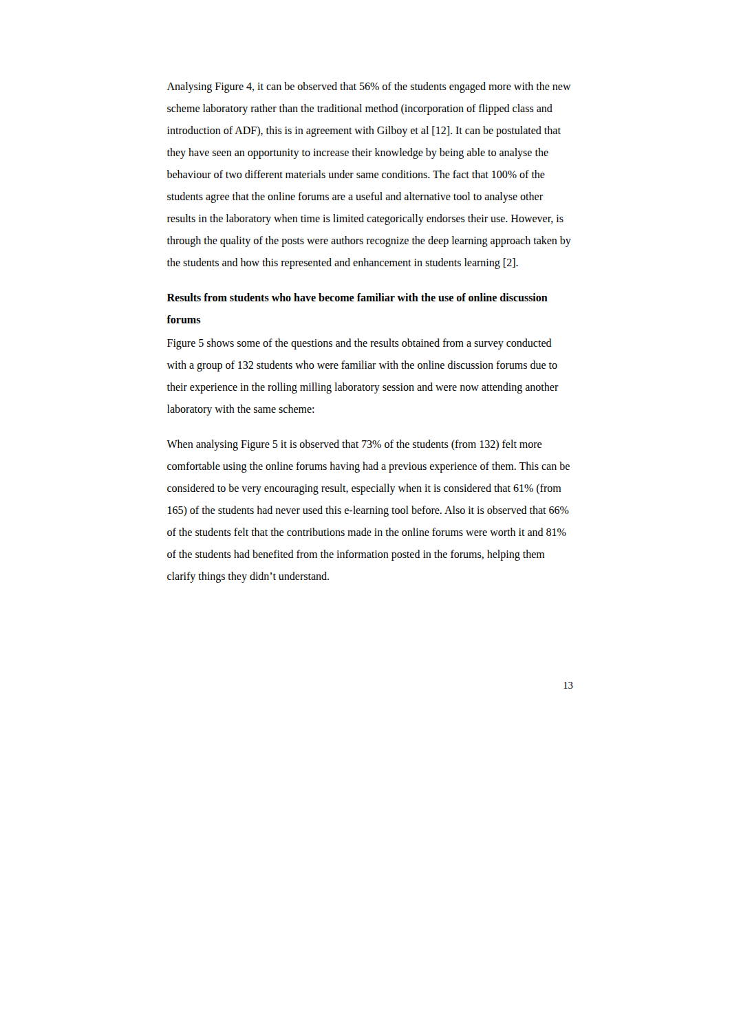Analysing Figure 4, it can be observed that 56% of the students engaged more with the new scheme laboratory rather than the traditional method (incorporation of flipped class and introduction of ADF), this is in agreement with Gilboy et al [12]. It can be postulated that they have seen an opportunity to increase their knowledge by being able to analyse the behaviour of two different materials under same conditions. The fact that 100% of the students agree that the online forums are a useful and alternative tool to analyse other results in the laboratory when time is limited categorically endorses their use. However, is through the quality of the posts were authors recognize the deep learning approach taken by the students and how this represented and enhancement in students learning [2].
Results from students who have become familiar with the use of online discussion forums
Figure 5 shows some of the questions and the results obtained from a survey conducted with a group of 132 students who were familiar with the online discussion forums due to their experience in the rolling milling laboratory session and were now attending another laboratory with the same scheme:
When analysing Figure 5 it is observed that 73% of the students (from 132) felt more comfortable using the online forums having had a previous experience of them. This can be considered to be very encouraging result, especially when it is considered that 61% (from 165) of the students had never used this e-learning tool before. Also it is observed that 66% of the students felt that the contributions made in the online forums were worth it and 81% of the students had benefited from the information posted in the forums, helping them clarify things they didn’t understand.
13